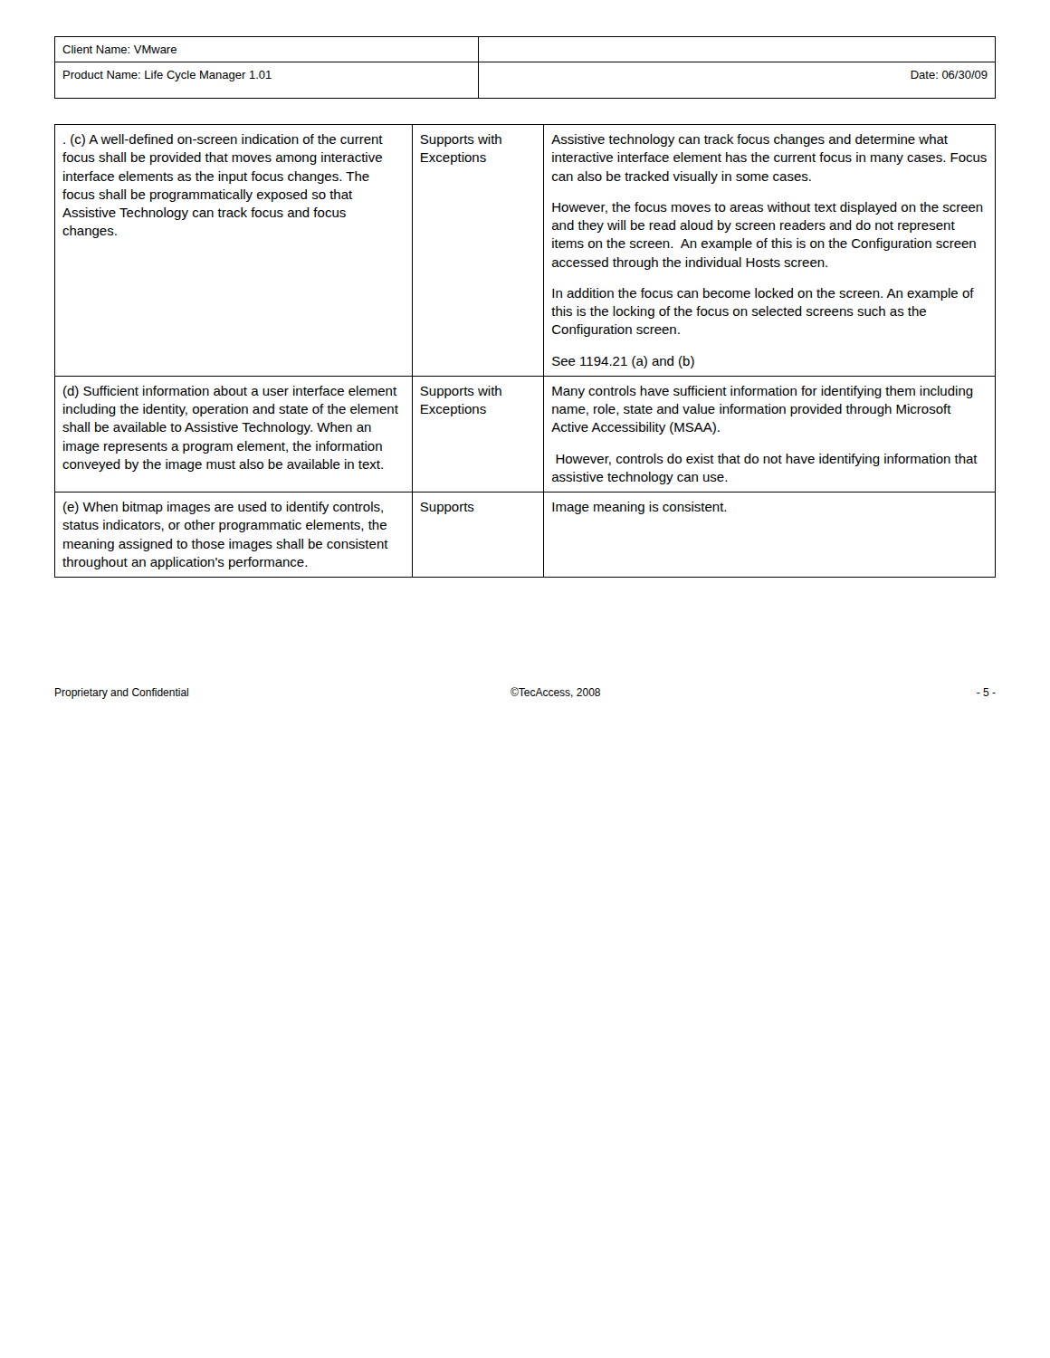| Client Name: VMware | |
| Product Name: Life Cycle Manager 1.01 | Date: 06/30/09 |
| . (c) A well-defined on-screen indication of the current focus shall be provided that moves among interactive interface elements as the input focus changes. The focus shall be programmatically exposed so that Assistive Technology can track focus and focus changes. | Supports with Exceptions | Assistive technology can track focus changes and determine what interactive interface element has the current focus in many cases. Focus can also be tracked visually in some cases. However, the focus moves to areas without text displayed on the screen and they will be read aloud by screen readers and do not represent items on the screen. An example of this is on the Configuration screen accessed through the individual Hosts screen. In addition the focus can become locked on the screen. An example of this is the locking of the focus on selected screens such as the Configuration screen. See 1194.21 (a) and (b) |
| (d) Sufficient information about a user interface element including the identity, operation and state of the element shall be available to Assistive Technology. When an image represents a program element, the information conveyed by the image must also be available in text. | Supports with Exceptions | Many controls have sufficient information for identifying them including name, role, state and value information provided through Microsoft Active Accessibility (MSAA). However, controls do exist that do not have identifying information that assistive technology can use. |
| (e) When bitmap images are used to identify controls, status indicators, or other programmatic elements, the meaning assigned to those images shall be consistent throughout an application's performance. | Supports | Image meaning is consistent. |
Proprietary and Confidential
©TecAccess, 2008
- 5 -